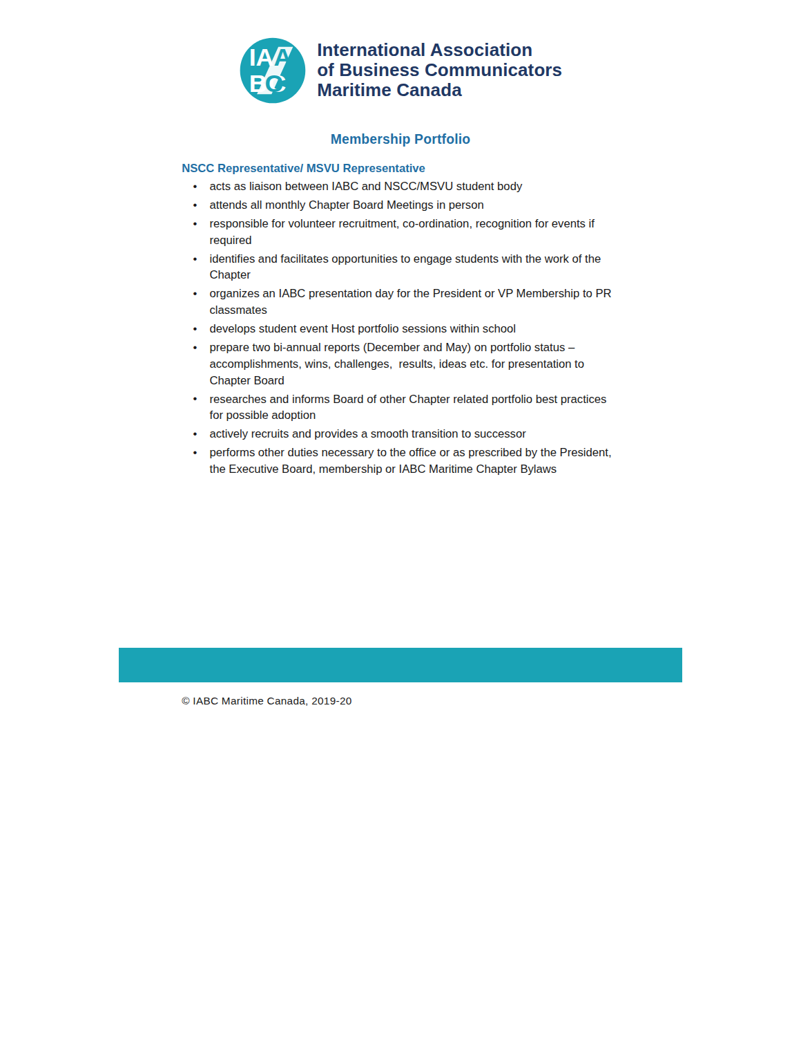I A B C A C
International Association of Business Communicators Maritime Canada
Membership Portfolio
NSCC Representative/ MSVU Representative
acts as liaison between IABC and NSCC/MSVU student body
attends all monthly Chapter Board Meetings in person
responsible for volunteer recruitment, co-ordination, recognition for events if required
identifies and facilitates opportunities to engage students with the work of the Chapter
organizes an IABC presentation day for the President or VP Membership to PR classmates
develops student event Host portfolio sessions within school
prepare two bi-annual reports (December and May) on portfolio status – accomplishments, wins, challenges, results, ideas etc. for presentation to Chapter Board
researches and informs Board of other Chapter related portfolio best practices for possible adoption
actively recruits and provides a smooth transition to successor
performs other duties necessary to the office or as prescribed by the President, the Executive Board, membership or IABC Maritime Chapter Bylaws
© IABC Maritime Canada, 2019-20